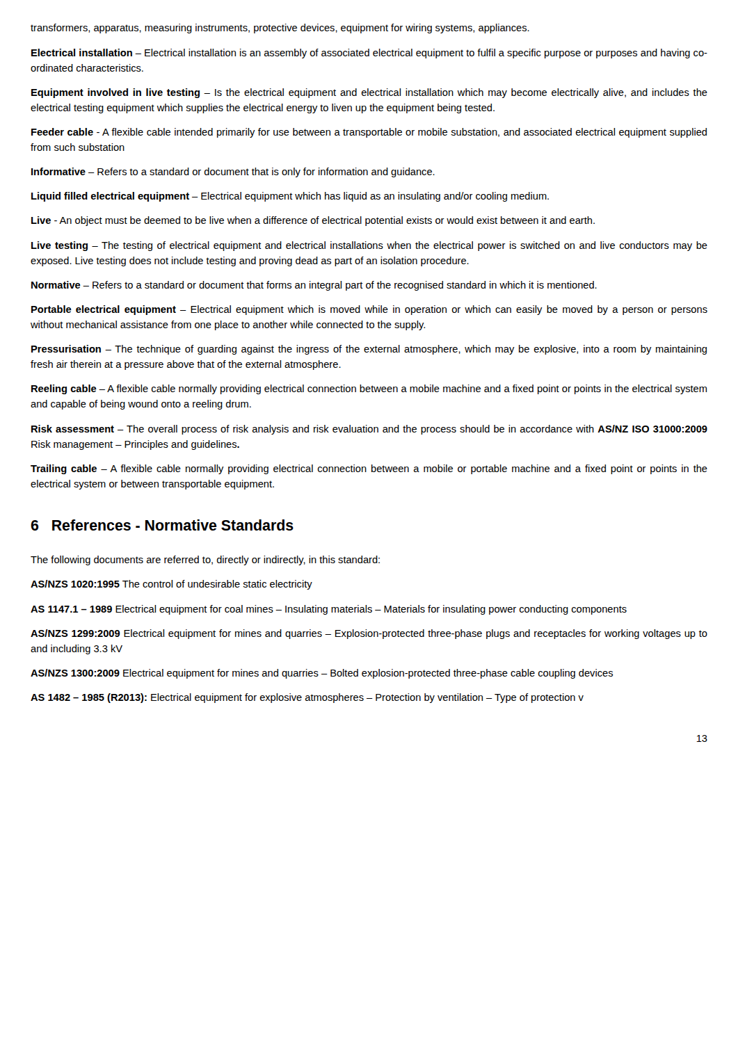transformers, apparatus, measuring instruments, protective devices, equipment for wiring systems, appliances.
Electrical installation – Electrical installation is an assembly of associated electrical equipment to fulfil a specific purpose or purposes and having co-ordinated characteristics.
Equipment involved in live testing – Is the electrical equipment and electrical installation which may become electrically alive, and includes the electrical testing equipment which supplies the electrical energy to liven up the equipment being tested.
Feeder cable - A flexible cable intended primarily for use between a transportable or mobile substation, and associated electrical equipment supplied from such substation
Informative – Refers to a standard or document that is only for information and guidance.
Liquid filled electrical equipment – Electrical equipment which has liquid as an insulating and/or cooling medium.
Live - An object must be deemed to be live when a difference of electrical potential exists or would exist between it and earth.
Live testing – The testing of electrical equipment and electrical installations when the electrical power is switched on and live conductors may be exposed. Live testing does not include testing and proving dead as part of an isolation procedure.
Normative – Refers to a standard or document that forms an integral part of the recognised standard in which it is mentioned.
Portable electrical equipment – Electrical equipment which is moved while in operation or which can easily be moved by a person or persons without mechanical assistance from one place to another while connected to the supply.
Pressurisation – The technique of guarding against the ingress of the external atmosphere, which may be explosive, into a room by maintaining fresh air therein at a pressure above that of the external atmosphere.
Reeling cable – A flexible cable normally providing electrical connection between a mobile machine and a fixed point or points in the electrical system and capable of being wound onto a reeling drum.
Risk assessment – The overall process of risk analysis and risk evaluation and the process should be in accordance with AS/NZ ISO 31000:2009 Risk management – Principles and guidelines.
Trailing cable – A flexible cable normally providing electrical connection between a mobile or portable machine and a fixed point or points in the electrical system or between transportable equipment.
6 References - Normative Standards
The following documents are referred to, directly or indirectly, in this standard:
AS/NZS 1020:1995 The control of undesirable static electricity
AS 1147.1 – 1989 Electrical equipment for coal mines – Insulating materials – Materials for insulating power conducting components
AS/NZS 1299:2009 Electrical equipment for mines and quarries – Explosion-protected three-phase plugs and receptacles for working voltages up to and including 3.3 kV
AS/NZS 1300:2009 Electrical equipment for mines and quarries – Bolted explosion-protected three-phase cable coupling devices
AS 1482 – 1985 (R2013): Electrical equipment for explosive atmospheres – Protection by ventilation – Type of protection v
13